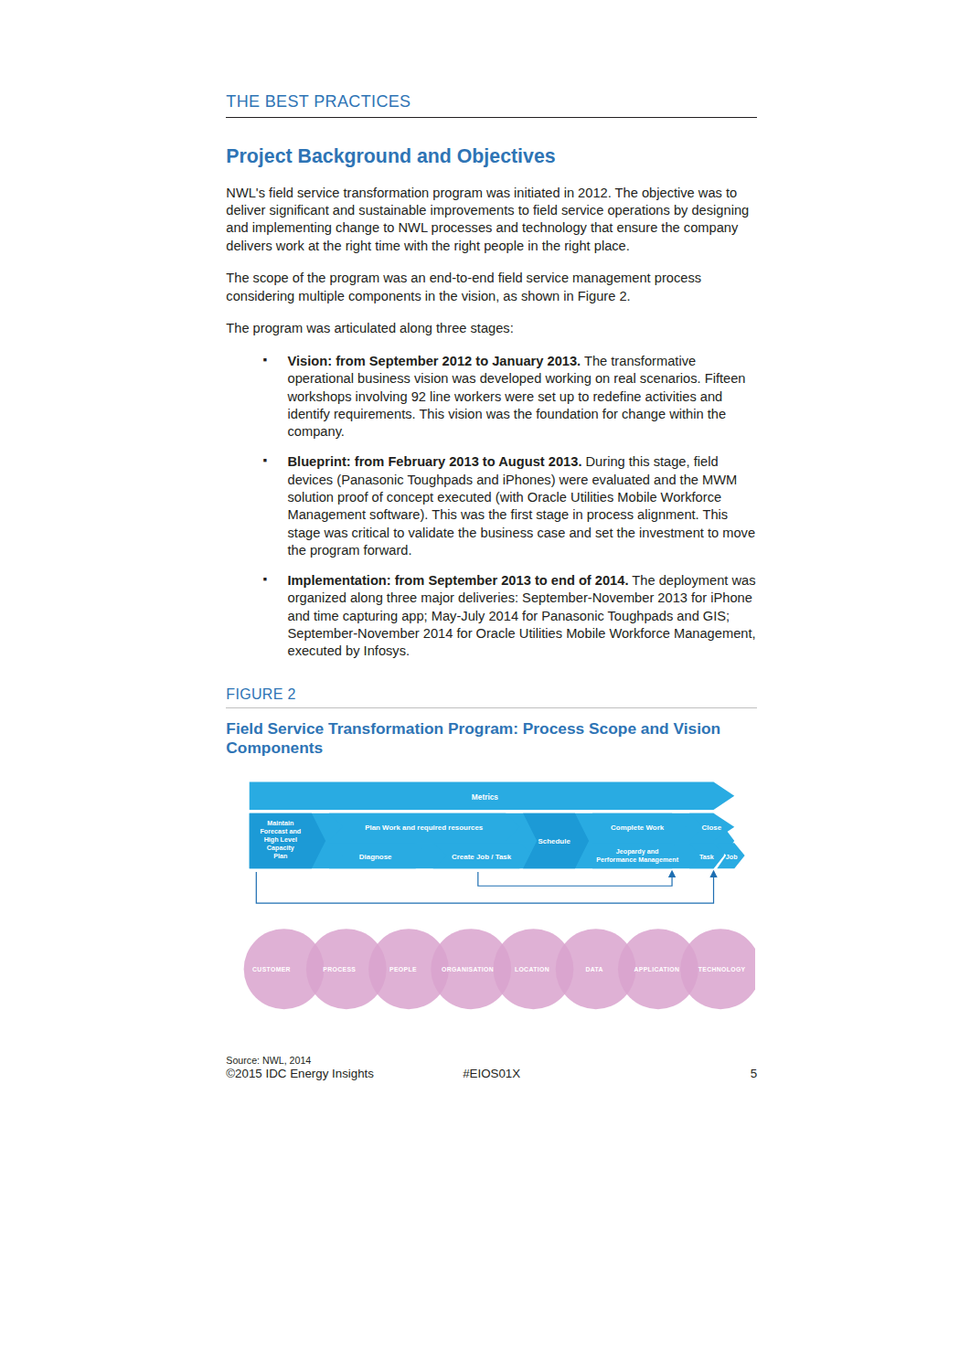THE BEST PRACTICES
Project Background and Objectives
NWL's field service transformation program was initiated in 2012. The objective was to deliver significant and sustainable improvements to field service operations by designing and implementing change to NWL processes and technology that ensure the company delivers work at the right time with the right people in the right place.
The scope of the program was an end-to-end field service management process considering multiple components in the vision, as shown in Figure 2.
The program was articulated along three stages:
Vision: from September 2012 to January 2013. The transformative operational business vision was developed working on real scenarios. Fifteen workshops involving 92 line workers were set up to redefine activities and identify requirements. This vision was the foundation for change within the company.
Blueprint: from February 2013 to August 2013. During this stage, field devices (Panasonic Toughpads and iPhones) were evaluated and the MWM solution proof of concept executed (with Oracle Utilities Mobile Workforce Management software). This was the first stage in process alignment. This stage was critical to validate the business case and set the investment to move the program forward.
Implementation: from September 2013 to end of 2014. The deployment was organized along three major deliveries: September-November 2013 for iPhone and time capturing app; May-July 2014 for Panasonic Toughpads and GIS; September-November 2014 for Oracle Utilities Mobile Workforce Management, executed by Infosys.
FIGURE 2
Field Service Transformation Program: Process Scope and Vision Components
Metrics Maintain Forecast and High Level Capacity Plan Plan Work and required resources Diagnose Create Job / Task Schedule Complete Work Jeopardy and Performance Management Close Task Job CUSTOMER PROCESS PEOPLE ORGANISATION LOCATION DATA APPLICATION TECHNOLOGY
Source: NWL, 2014
| ©2015 IDC Energy Insights | #EIOS01X | 5 |